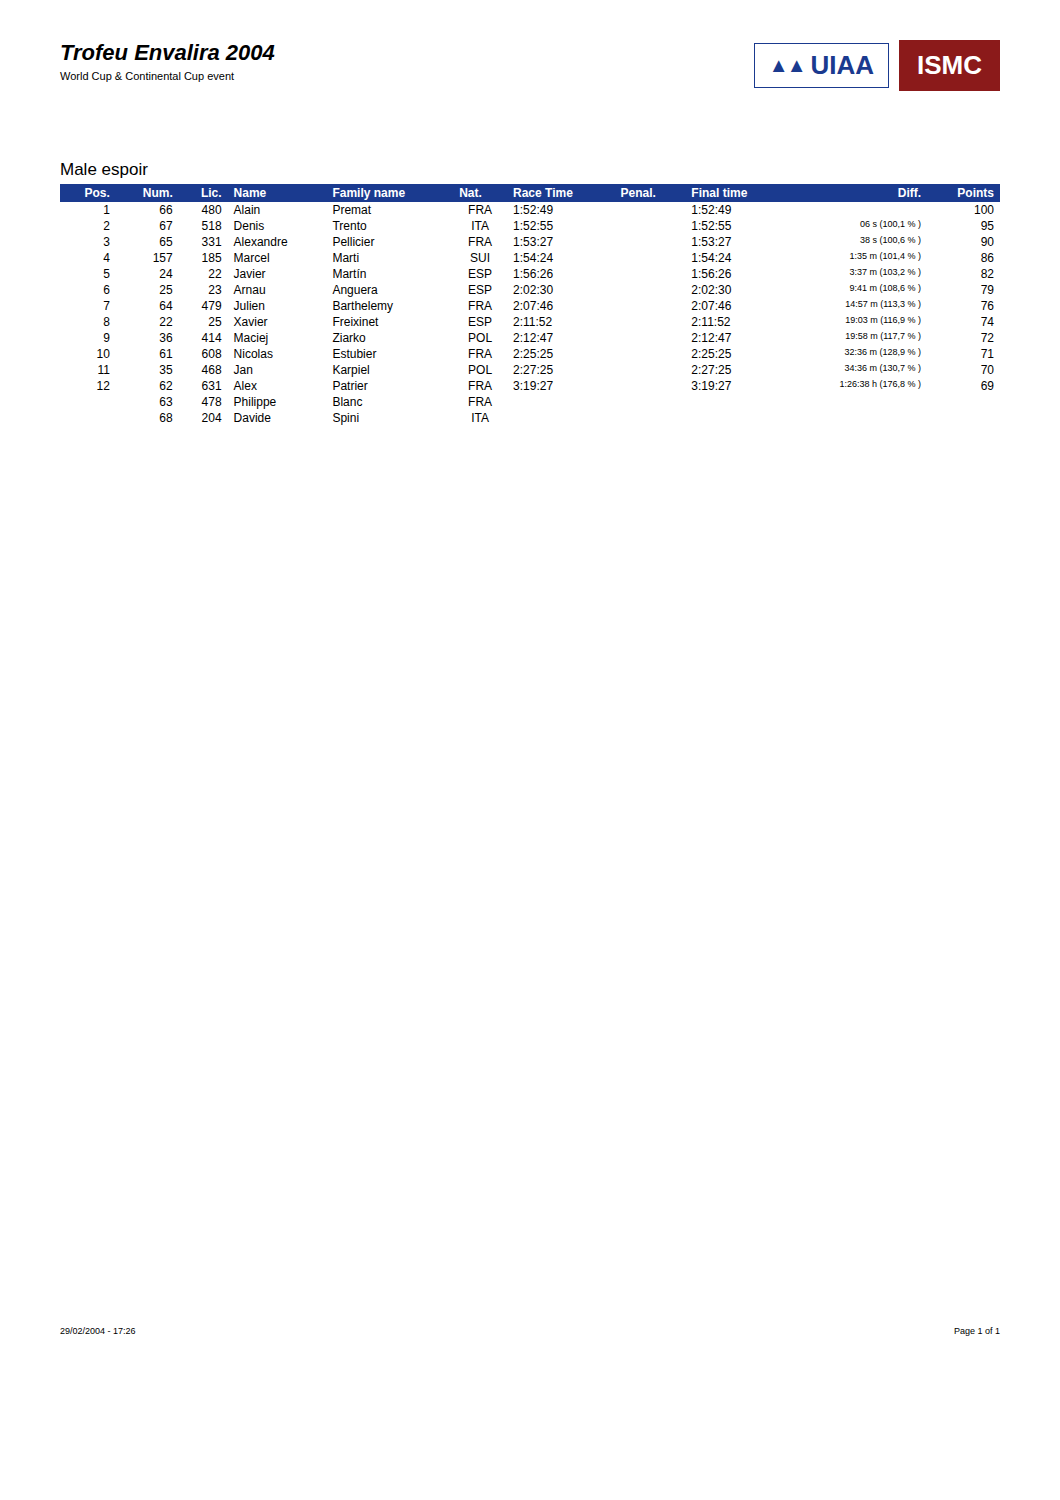Trofeu Envalira 2004
World Cup & Continental Cup event
▲▲ UIAA
ISMC
Male espoir
| Pos. | Num. | Lic. | Name | Family name | Nat. | Race Time | Penal. | Final time | Diff. | Points |
| --- | --- | --- | --- | --- | --- | --- | --- | --- | --- | --- |
| 1 | 66 | 480 | Alain | Premat | FRA | 1:52:49 | | 1:52:49 | | 100 |
| 2 | 67 | 518 | Denis | Trento | ITA | 1:52:55 | | 1:52:55 | 06 s (100,1 % ) | 95 |
| 3 | 65 | 331 | Alexandre | Pellicier | FRA | 1:53:27 | | 1:53:27 | 38 s (100,6 % ) | 90 |
| 4 | 157 | 185 | Marcel | Marti | SUI | 1:54:24 | | 1:54:24 | 1:35 m (101,4 % ) | 86 |
| 5 | 24 | 22 | Javier | Martín | ESP | 1:56:26 | | 1:56:26 | 3:37 m (103,2 % ) | 82 |
| 6 | 25 | 23 | Arnau | Anguera | ESP | 2:02:30 | | 2:02:30 | 9:41 m (108,6 % ) | 79 |
| 7 | 64 | 479 | Julien | Barthelemy | FRA | 2:07:46 | | 2:07:46 | 14:57 m (113,3 % ) | 76 |
| 8 | 22 | 25 | Xavier | Freixinet | ESP | 2:11:52 | | 2:11:52 | 19:03 m (116,9 % ) | 74 |
| 9 | 36 | 414 | Maciej | Ziarko | POL | 2:12:47 | | 2:12:47 | 19:58 m (117,7 % ) | 72 |
| 10 | 61 | 608 | Nicolas | Estubier | FRA | 2:25:25 | | 2:25:25 | 32:36 m (128,9 % ) | 71 |
| 11 | 35 | 468 | Jan | Karpiel | POL | 2:27:25 | | 2:27:25 | 34:36 m (130,7 % ) | 70 |
| 12 | 62 | 631 | Alex | Patrier | FRA | 3:19:27 | | 3:19:27 | 1:26:38 h (176,8 % ) | 69 |
| | 63 | 478 | Philippe | Blanc | FRA | | | | | |
| | 68 | 204 | Davide | Spini | ITA | | | | | |
29/02/2004 - 17:26 Page 1 of 1